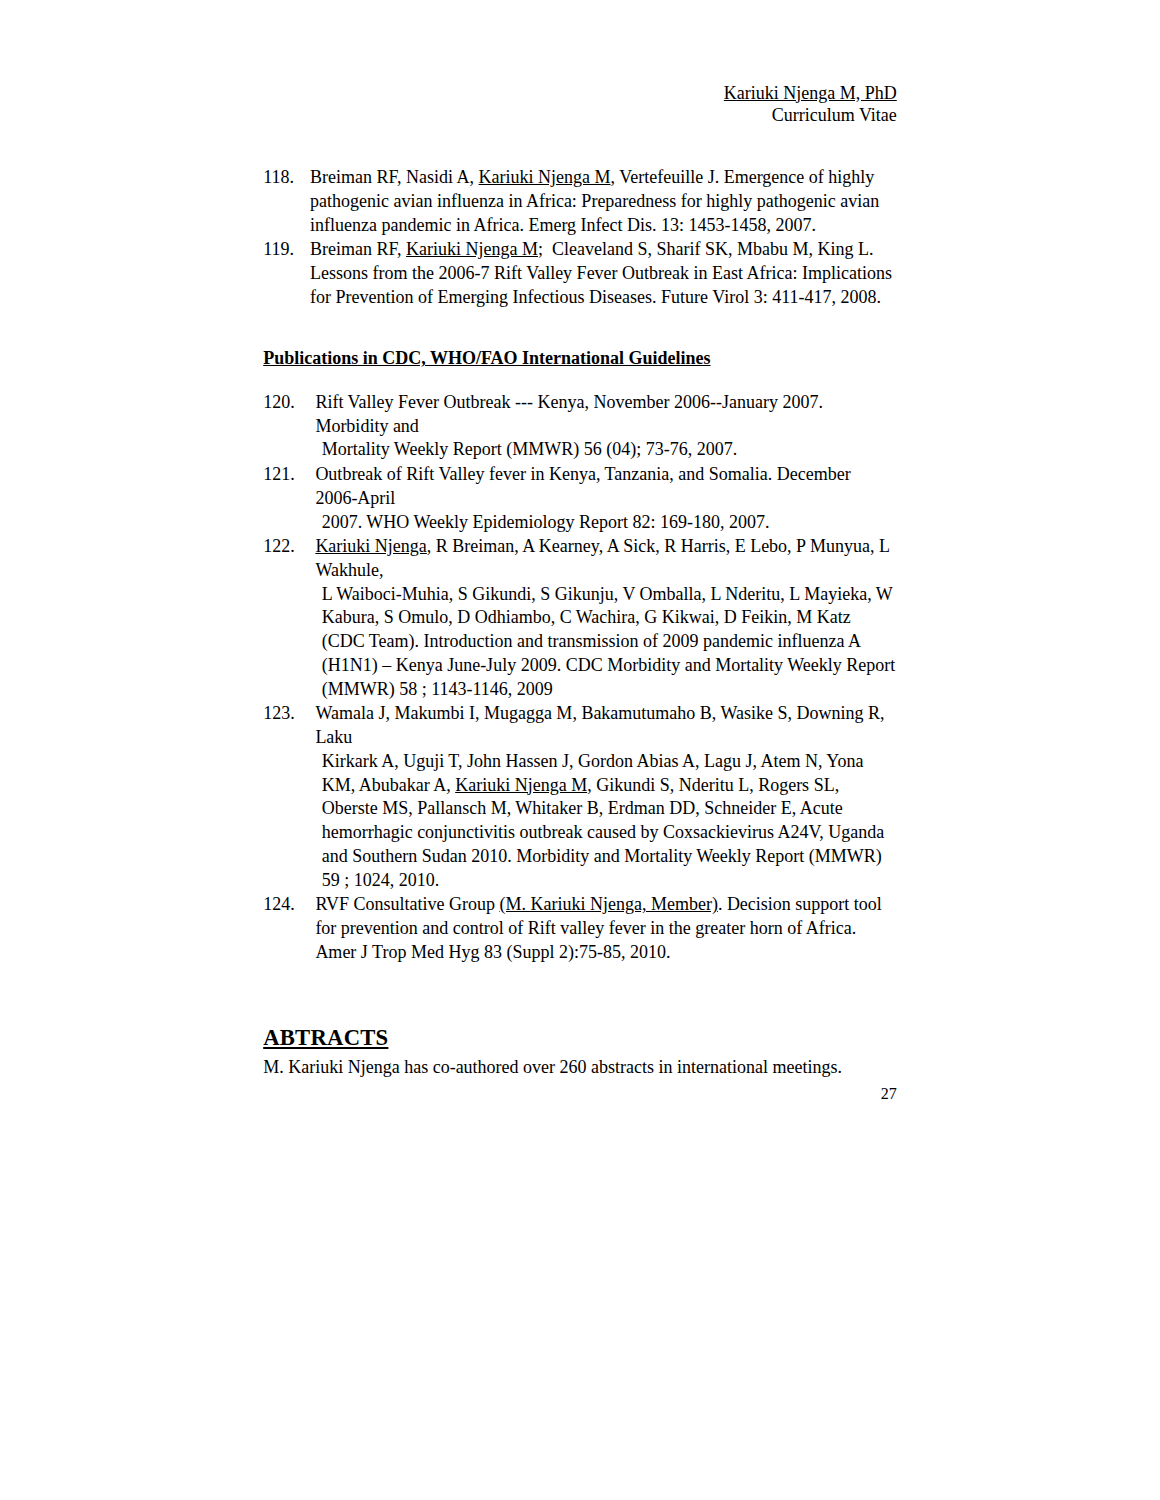Kariuki Njenga M, PhD
Curriculum Vitae
118. Breiman RF, Nasidi A, Kariuki Njenga M, Vertefeuille J. Emergence of highly pathogenic avian influenza in Africa: Preparedness for highly pathogenic avian influenza pandemic in Africa. Emerg Infect Dis. 13: 1453-1458, 2007.
119. Breiman RF, Kariuki Njenga M; Cleaveland S, Sharif SK, Mbabu M, King L. Lessons from the 2006-7 Rift Valley Fever Outbreak in East Africa: Implications for Prevention of Emerging Infectious Diseases. Future Virol 3: 411-417, 2008.
Publications in CDC, WHO/FAO International Guidelines
120. Rift Valley Fever Outbreak --- Kenya, November 2006--January 2007. Morbidity andMortality Weekly Report (MMWR) 56 (04); 73-76, 2007.
121. Outbreak of Rift Valley fever in Kenya, Tanzania, and Somalia. December 2006-April2007. WHO Weekly Epidemiology Report 82: 169-180, 2007.
122. Kariuki Njenga, R Breiman, A Kearney, A Sick, R Harris, E Lebo, P Munyua, L Wakhule,L Waiboci-Muhia, S Gikundi, S Gikunju, V Omballa, L Nderitu, L Mayieka, W Kabura, S Omulo, D Odhiambo, C Wachira, G Kikwai, D Feikin, M Katz (CDC Team). Introduction and transmission of 2009 pandemic influenza A (H1N1) – Kenya June-July 2009. CDC Morbidity and Mortality Weekly Report (MMWR) 58 ; 1143-1146, 2009
123. Wamala J, Makumbi I, Mugagga M, Bakamutumaho B, Wasike S, Downing R, LakuKirkark A, Uguji T, John Hassen J, Gordon Abias A, Lagu J, Atem N, Yona KM, Abubakar A, Kariuki Njenga M, Gikundi S, Nderitu L, Rogers SL, Oberste MS, Pallansch M, Whitaker B, Erdman DD, Schneider E, Acute hemorrhagic conjunctivitis outbreak caused by Coxsackievirus A24V, Uganda and Southern Sudan 2010. Morbidity and Mortality Weekly Report (MMWR) 59 ; 1024, 2010.
124. RVF Consultative Group (M. Kariuki Njenga, Member). Decision support tool for prevention and control of Rift valley fever in the greater horn of Africa. Amer J Trop Med Hyg 83 (Suppl 2):75-85, 2010.
ABTRACTS
M. Kariuki Njenga has co-authored over 260 abstracts in international meetings.
27